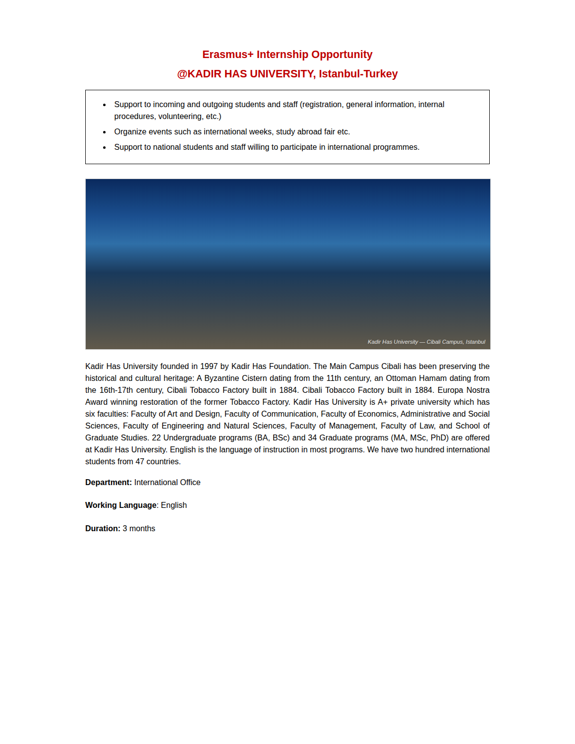Erasmus+ Internship Opportunity @KADIR HAS UNIVERSITY, Istanbul-Turkey
Support to incoming and outgoing students and staff (registration, general information, internal procedures, volunteering, etc.)
Organize events such as international weeks, study abroad fair etc.
Support to national students and staff willing to participate in international programmes.
Kadir Has University — Cibali Campus, Istanbul
Kadir Has University founded in 1997 by Kadir Has Foundation. The Main Campus Cibali has been preserving the historical and cultural heritage: A Byzantine Cistern dating from the 11th century, an Ottoman Hamam dating from the 16th-17th century, Cibali Tobacco Factory built in 1884. Cibali Tobacco Factory built in 1884. Europa Nostra Award winning restoration of the former Tobacco Factory. Kadir Has University is A+ private university which has six faculties: Faculty of Art and Design, Faculty of Communication, Faculty of Economics, Administrative and Social Sciences, Faculty of Engineering and Natural Sciences, Faculty of Management, Faculty of Law, and School of Graduate Studies. 22 Undergraduate programs (BA, BSc) and 34 Graduate programs (MA, MSc, PhD) are offered at Kadir Has University. English is the language of instruction in most programs. We have two hundred international students from 47 countries.
Department: International Office
Working Language: English
Duration: 3 months